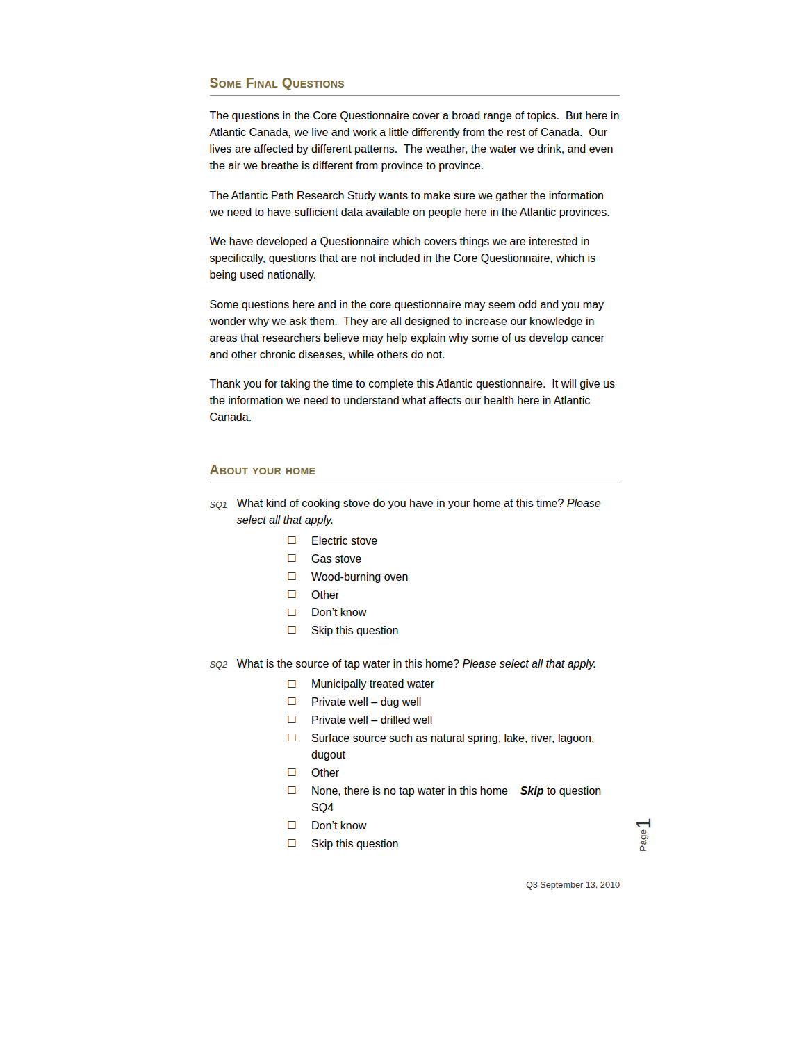Some Final Questions
The questions in the Core Questionnaire cover a broad range of topics. But here in Atlantic Canada, we live and work a little differently from the rest of Canada. Our lives are affected by different patterns. The weather, the water we drink, and even the air we breathe is different from province to province.
The Atlantic Path Research Study wants to make sure we gather the information we need to have sufficient data available on people here in the Atlantic provinces.
We have developed a Questionnaire which covers things we are interested in specifically, questions that are not included in the Core Questionnaire, which is being used nationally.
Some questions here and in the core questionnaire may seem odd and you may wonder why we ask them. They are all designed to increase our knowledge in areas that researchers believe may help explain why some of us develop cancer and other chronic diseases, while others do not.
Thank you for taking the time to complete this Atlantic questionnaire. It will give us the information we need to understand what affects our health here in Atlantic Canada.
About your home
SQ1
What kind of cooking stove do you have in your home at this time? Please select all that apply.
Electric stove
Gas stove
Wood-burning oven
Other
Don’t know
Skip this question
SQ2
What is the source of tap water in this home? Please select all that apply.
Municipally treated water
Private well – dug well
Private well – drilled well
Surface source such as natural spring, lake, river, lagoon, dugout
Other
None, there is no tap water in this home Skip to question SQ4
Don’t know
Skip this question
Page1
Q3 September 13, 2010